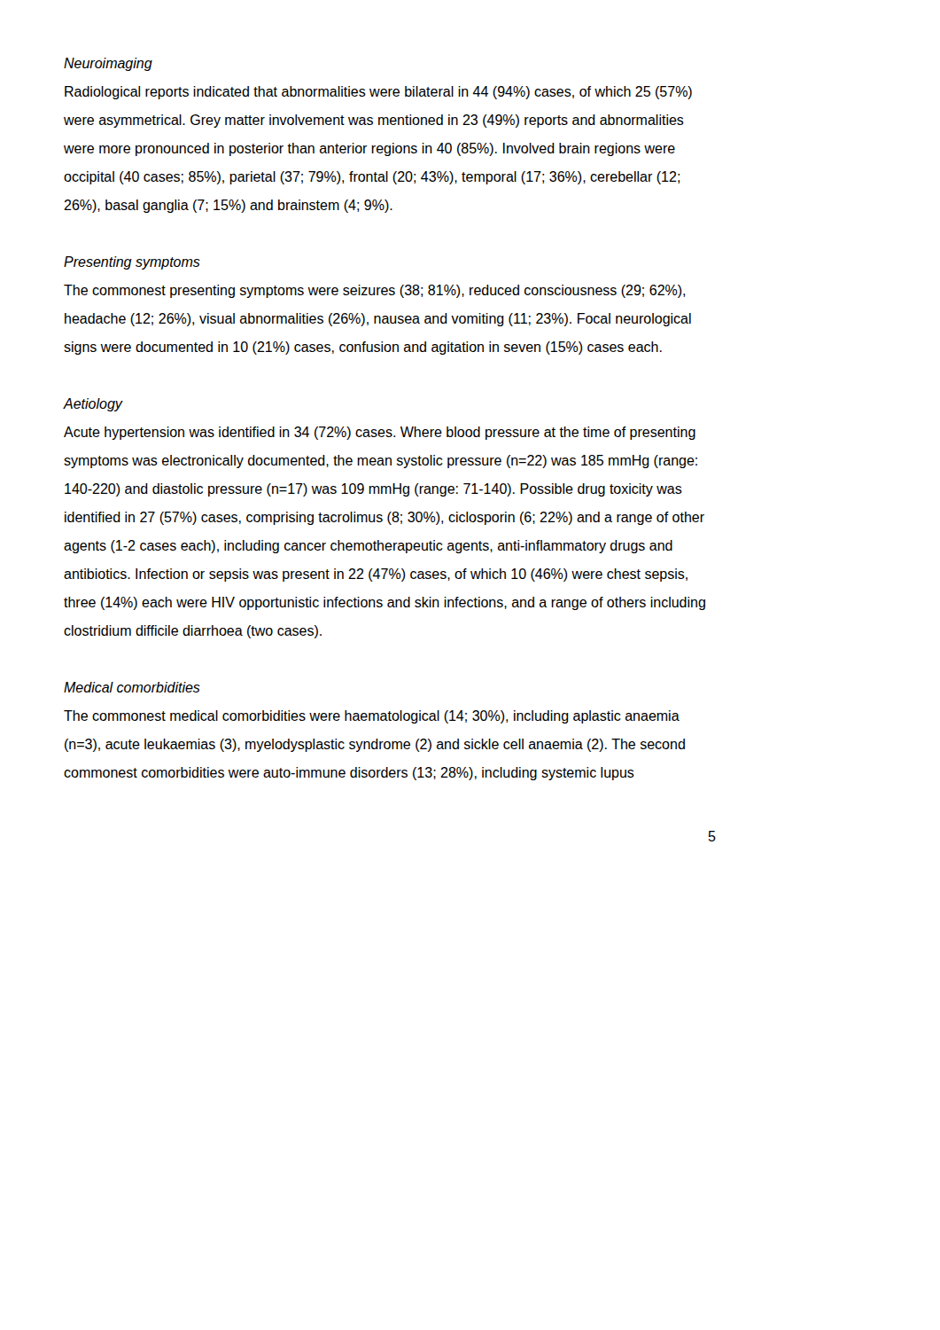Neuroimaging
Radiological reports indicated that abnormalities were bilateral in 44 (94%) cases, of which 25 (57%) were asymmetrical. Grey matter involvement was mentioned in 23 (49%) reports and abnormalities were more pronounced in posterior than anterior regions in 40 (85%). Involved brain regions were occipital (40 cases; 85%), parietal (37; 79%), frontal (20; 43%), temporal (17; 36%), cerebellar (12; 26%), basal ganglia (7; 15%) and brainstem (4; 9%).
Presenting symptoms
The commonest presenting symptoms were seizures (38; 81%), reduced consciousness (29; 62%), headache (12; 26%), visual abnormalities (26%), nausea and vomiting (11; 23%). Focal neurological signs were documented in 10 (21%) cases, confusion and agitation in seven (15%) cases each.
Aetiology
Acute hypertension was identified in 34 (72%) cases. Where blood pressure at the time of presenting symptoms was electronically documented, the mean systolic pressure (n=22) was 185 mmHg (range: 140-220) and diastolic pressure (n=17) was 109 mmHg (range: 71-140). Possible drug toxicity was identified in 27 (57%) cases, comprising tacrolimus (8; 30%), ciclosporin (6; 22%) and a range of other agents (1-2 cases each), including cancer chemotherapeutic agents, anti-inflammatory drugs and antibiotics. Infection or sepsis was present in 22 (47%) cases, of which 10 (46%) were chest sepsis, three (14%) each were HIV opportunistic infections and skin infections, and a range of others including clostridium difficile diarrhoea (two cases).
Medical comorbidities
The commonest medical comorbidities were haematological (14; 30%), including aplastic anaemia (n=3), acute leukaemias (3), myelodysplastic syndrome (2) and sickle cell anaemia (2). The second commonest comorbidities were auto-immune disorders (13; 28%), including systemic lupus
5